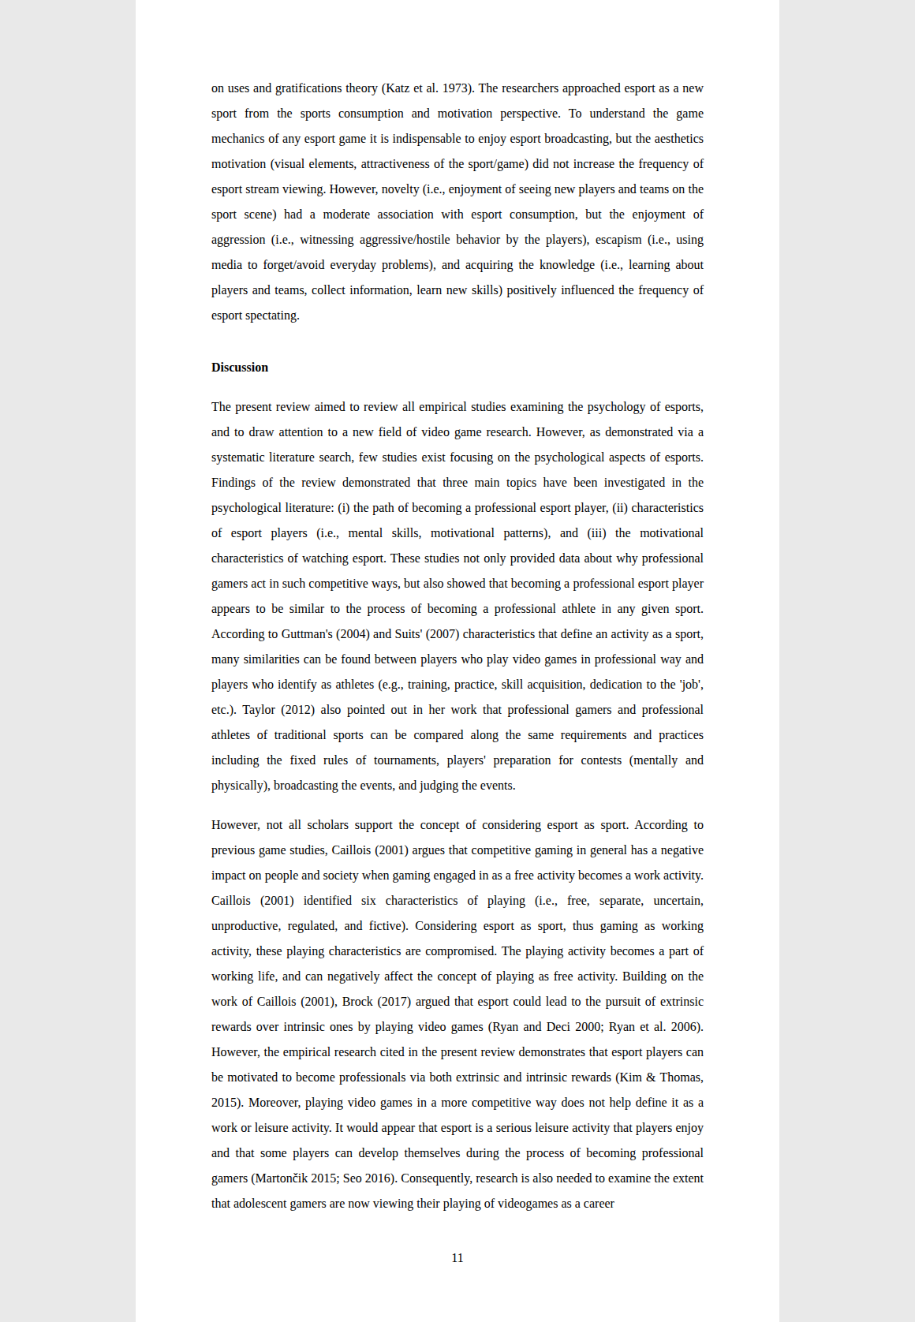on uses and gratifications theory (Katz et al. 1973). The researchers approached esport as a new sport from the sports consumption and motivation perspective. To understand the game mechanics of any esport game it is indispensable to enjoy esport broadcasting, but the aesthetics motivation (visual elements, attractiveness of the sport/game) did not increase the frequency of esport stream viewing. However, novelty (i.e., enjoyment of seeing new players and teams on the sport scene) had a moderate association with esport consumption, but the enjoyment of aggression (i.e., witnessing aggressive/hostile behavior by the players), escapism (i.e., using media to forget/avoid everyday problems), and acquiring the knowledge (i.e., learning about players and teams, collect information, learn new skills) positively influenced the frequency of esport spectating.
Discussion
The present review aimed to review all empirical studies examining the psychology of esports, and to draw attention to a new field of video game research. However, as demonstrated via a systematic literature search, few studies exist focusing on the psychological aspects of esports. Findings of the review demonstrated that three main topics have been investigated in the psychological literature: (i) the path of becoming a professional esport player, (ii) characteristics of esport players (i.e., mental skills, motivational patterns), and (iii) the motivational characteristics of watching esport. These studies not only provided data about why professional gamers act in such competitive ways, but also showed that becoming a professional esport player appears to be similar to the process of becoming a professional athlete in any given sport. According to Guttman's (2004) and Suits' (2007) characteristics that define an activity as a sport, many similarities can be found between players who play video games in professional way and players who identify as athletes (e.g., training, practice, skill acquisition, dedication to the 'job', etc.). Taylor (2012) also pointed out in her work that professional gamers and professional athletes of traditional sports can be compared along the same requirements and practices including the fixed rules of tournaments, players' preparation for contests (mentally and physically), broadcasting the events, and judging the events.
However, not all scholars support the concept of considering esport as sport. According to previous game studies, Caillois (2001) argues that competitive gaming in general has a negative impact on people and society when gaming engaged in as a free activity becomes a work activity. Caillois (2001) identified six characteristics of playing (i.e., free, separate, uncertain, unproductive, regulated, and fictive). Considering esport as sport, thus gaming as working activity, these playing characteristics are compromised. The playing activity becomes a part of working life, and can negatively affect the concept of playing as free activity. Building on the work of Caillois (2001), Brock (2017) argued that esport could lead to the pursuit of extrinsic rewards over intrinsic ones by playing video games (Ryan and Deci 2000; Ryan et al. 2006). However, the empirical research cited in the present review demonstrates that esport players can be motivated to become professionals via both extrinsic and intrinsic rewards (Kim & Thomas, 2015). Moreover, playing video games in a more competitive way does not help define it as a work or leisure activity. It would appear that esport is a serious leisure activity that players enjoy and that some players can develop themselves during the process of becoming professional gamers (Martončik 2015; Seo 2016). Consequently, research is also needed to examine the extent that adolescent gamers are now viewing their playing of videogames as a career
11